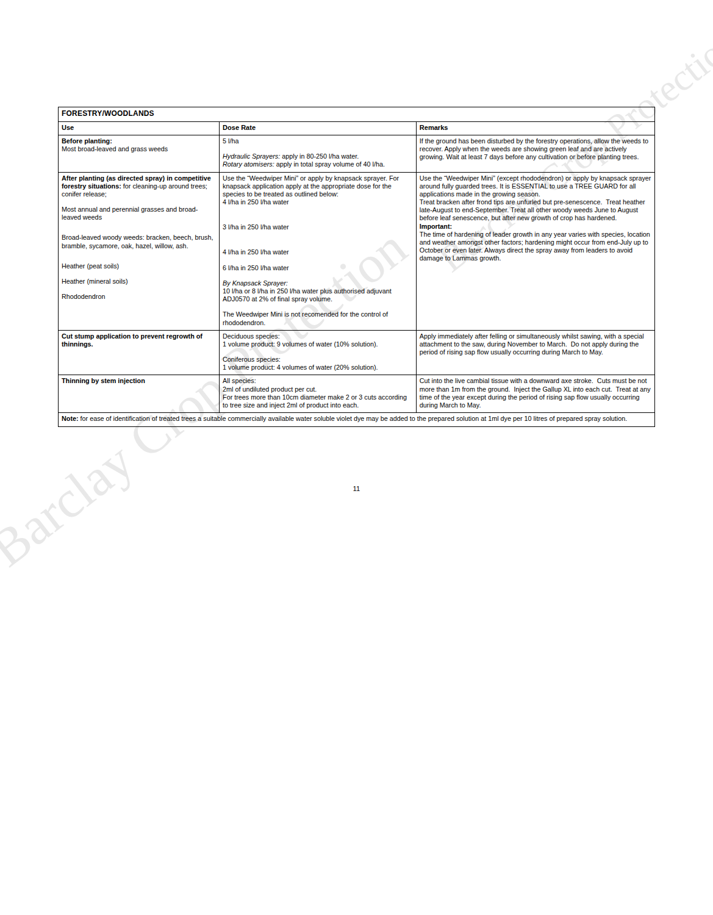Barclay Crop Protection
Barclay Crop Protection
| FORESTRY/WOODLANDS |
| Use | Dose Rate | Remarks |
| Before planting: Most broad-leaved and grass weeds | 5 l/ha Hydraulic Sprayers: apply in 80-250 l/ha water. Rotary atomisers: apply in total spray volume of 40 l/ha. | If the ground has been disturbed by the forestry operations, allow the weeds to recover. Apply when the weeds are showing green leaf and are actively growing. Wait at least 7 days before any cultivation or before planting trees. |
| After planting (as directed spray) in competitive forestry situations: for cleaning-up around trees; conifer release; Most annual and perennial grasses and broad-leaved weeds Broad-leaved woody weeds: bracken, beech, brush, bramble, sycamore, oak, hazel, willow, ash. Heather (peat soils) Heather (mineral soils) Rhododendron | Use the “Weedwiper Mini” or apply by knapsack sprayer. For knapsack application apply at the appropriate dose for the species to be treated as outlined below: 4 l/ha in 250 l/ha water 3 l/ha in 250 l/ha water 4 l/ha in 250 l/ha water 6 l/ha in 250 l/ha water By Knapsack Sprayer: 10 l/ha or 8 l/ha in 250 l/ha water plus authorised adjuvant ADJ0570 at 2% of final spray volume. The Weedwiper Mini is not recomended for the control of rhododendron. | Use the “Weedwiper Mini” (except rhododendron) or apply by knapsack sprayer around fully guarded trees. It is ESSENTIAL to use a TREE GUARD for all applications made in the growing season. Treat bracken after frond tips are unfurled but pre-senescence. Treat heather late-August to end-September. Treat all other woody weeds June to August before leaf senescence, but after new growth of crop has hardened. Important: The time of hardening of leader growth in any year varies with species, location and weather amongst other factors; hardening might occur from end-July up to October or even later. Always direct the spray away from leaders to avoid damage to Lammas growth. |
| Cut stump application to prevent regrowth of thinnings. | Deciduous species: 1 volume product: 9 volumes of water (10% solution). Coniferous species: 1 volume product: 4 volumes of water (20% solution). | Apply immediately after felling or simultaneously whilst sawing, with a special attachment to the saw, during November to March. Do not apply during the period of rising sap flow usually occurring during March to May. |
| Thinning by stem injection | All species: 2ml of undiluted product per cut. For trees more than 10cm diameter make 2 or 3 cuts according to tree size and inject 2ml of product into each. | Cut into the live cambial tissue with a downward axe stroke. Cuts must be not more than 1m from the ground. Inject the Gallup XL into each cut. Treat at any time of the year except during the period of rising sap flow usually occurring during March to May. |
| Note: for ease of identification of treated trees a suitable commercially available water soluble violet dye may be added to the prepared solution at 1ml dye per 10 litres of prepared spray solution. |
11